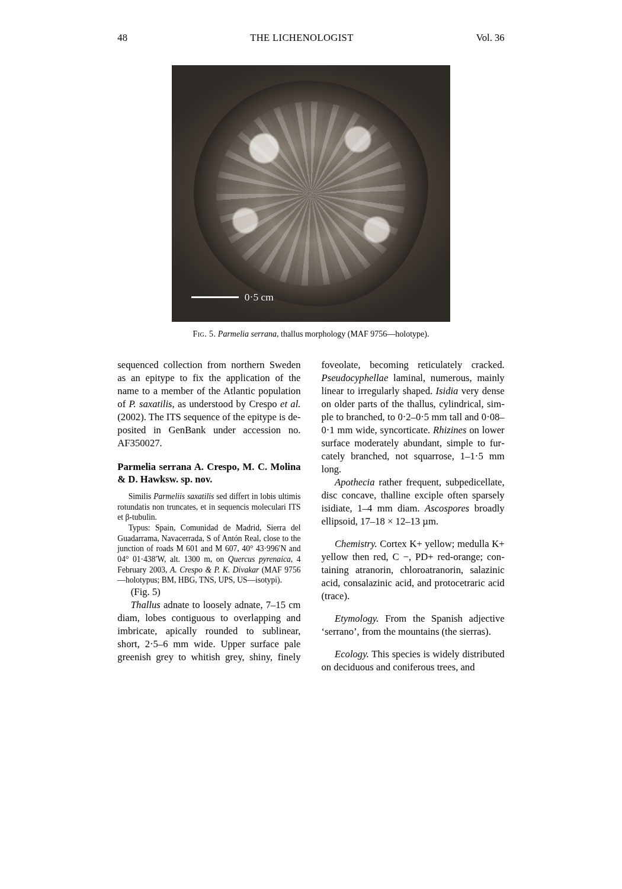48 THE LICHENOLOGIST Vol. 36
0·5 cm
Fig. 5. Parmelia serrana, thallus morphology (MAF 9756—holotype).
sequenced collection from northern Sweden as an epitype to fix the application of the name to a member of the Atlantic population of P. saxatilis, as understood by Crespo et al. (2002). The ITS sequence of the epitype is deposited in GenBank under accession no. AF350027.
Parmelia serrana A. Crespo, M. C. Molina & D. Hawksw. sp. nov.
Similis Parmeliis saxatilis sed differt in lobis ultimis rotundatis non truncates, et in sequencis moleculari ITS et β-tubulin.
Typus: Spain, Comunidad de Madrid, Sierra del Guadarrama, Navacerrada, S of Antón Real, close to the junction of roads M 601 and M 607, 40° 43·996′N and 04° 01·438′W, alt. 1300 m, on Quercus pyrenaica, 4 February 2003, A. Crespo & P. K. Divakar (MAF 9756—holotypus; BM, HBG, TNS, UPS, US—isotypi).
(Fig. 5)
Thallus adnate to loosely adnate, 7–15 cm diam, lobes contiguous to overlapping and imbricate, apically rounded to sublinear, short, 2·5–6 mm wide. Upper surface pale greenish grey to whitish grey, shiny, finely foveolate, becoming reticulately cracked. Pseudocyphellae laminal, numerous, mainly linear to irregularly shaped. Isidia very dense on older parts of the thallus, cylindrical, simple to branched, to 0·2–0·5 mm tall and 0·08–0·1 mm wide, syncorticate. Rhizines on lower surface moderately abundant, simple to furcately branched, not squarrose, 1–1·5 mm long.
Apothecia rather frequent, subpedicellate, disc concave, thalline exciple often sparsely isidiate, 1–4 mm diam. Ascospores broadly ellipsoid, 17–18 × 12–13 µm.
Chemistry. Cortex K+ yellow; medulla K+ yellow then red, C −, PD+ red-orange; containing atranorin, chloroatranorin, salazinic acid, consalazinic acid, and protocetraric acid (trace).
Etymology. From the Spanish adjective ‘serrano’, from the mountains (the sierras).
Ecology. This species is widely distributed on deciduous and coniferous trees, and